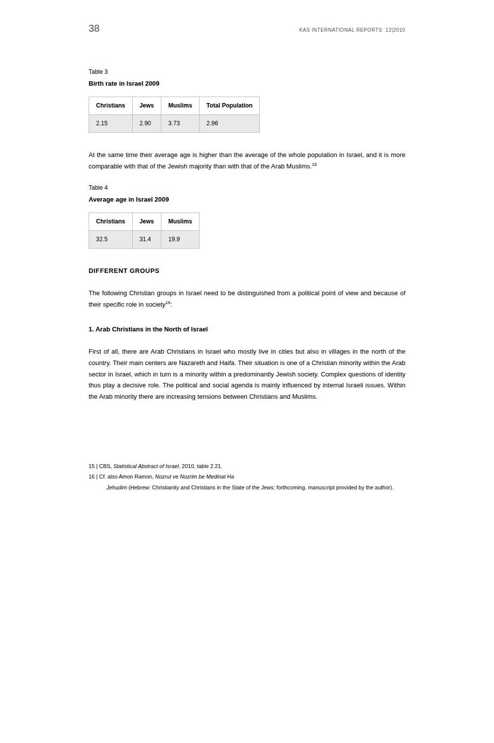38
KAS International Reports 12|2010
Table 3
Birth rate in Israel 2009
| Christians | Jews | Muslims | Total Population |
| --- | --- | --- | --- |
| 2.15 | 2.90 | 3.73 | 2.96 |
At the same time their average age is higher than the average of the whole population in Israel, and it is more comparable with that of the Jewish majority than with that of the Arab Muslims.15
Table 4
Average age in Israel 2009
| Christians | Jews | Muslims |
| --- | --- | --- |
| 32.5 | 31.4 | 19.9 |
DIFFERENT GROUPS
The following Christian groups in Israel need to be distinguished from a political point of view and because of their specific role in society16:
1. Arab Christians in the North of Israel
First of all, there are Arab Christians in Israel who mostly live in cities but also in villages in the north of the country. Their main centers are Nazareth and Haifa. Their situation is one of a Christian minority within the Arab sector in Israel, which in turn is a minority within a predominantly Jewish society. Complex questions of identity thus play a decisive role. The political and social agenda is mainly influenced by internal Israeli issues. Within the Arab minority there are increasing tensions between Christians and Muslims.
15 | CBS, Statistical Abstract of Israel, 2010, table 2.21.
16 | Cf. also Amon Ramon, Nozrut ve Nozrim be Medinat Ha
Jehudim (Hebrew: Christianity and Christians in the State of the Jews; forthcoming, manuscript provided by the author).